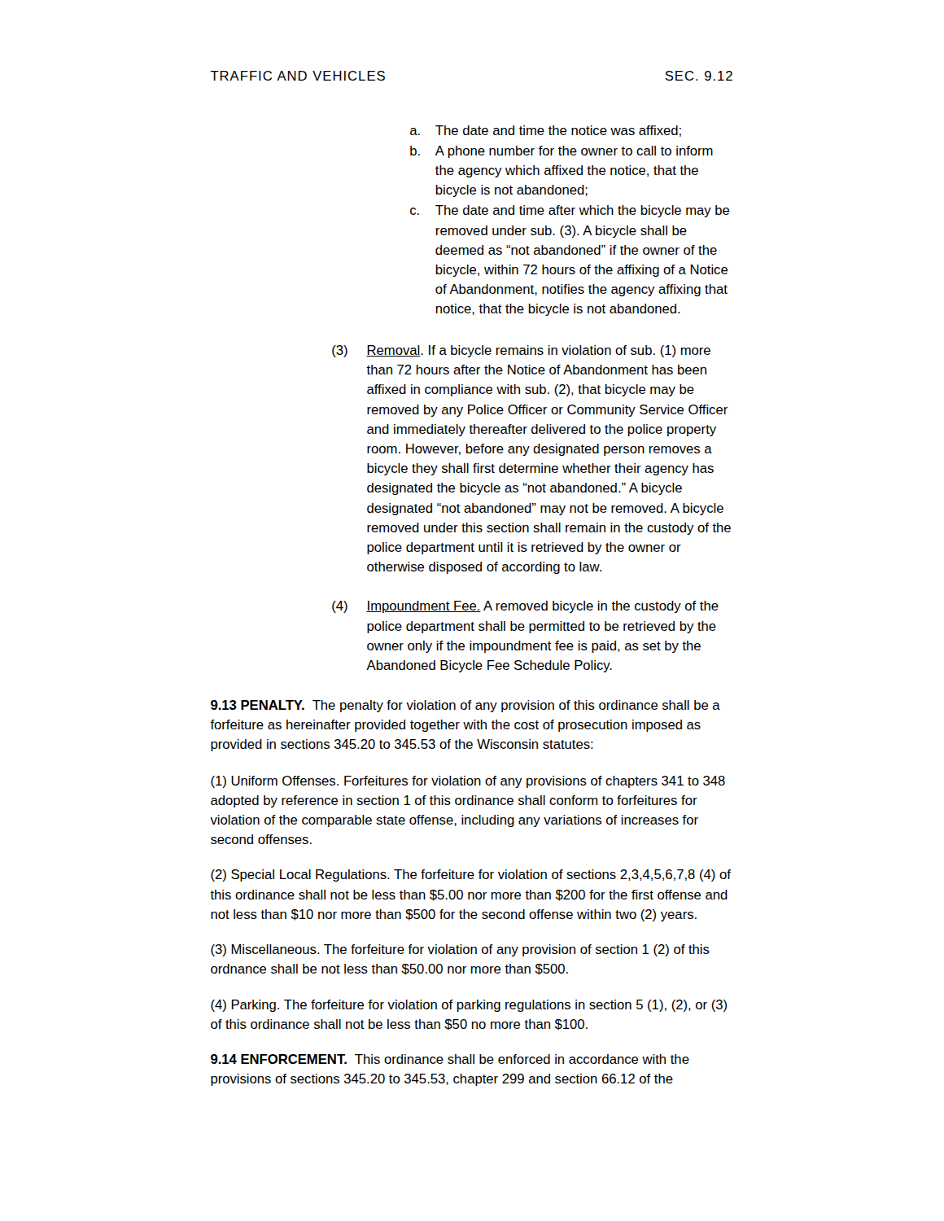TRAFFIC AND VEHICLES SEC. 9.12
a. The date and time the notice was affixed;
b. A phone number for the owner to call to inform the agency which affixed the notice, that the bicycle is not abandoned;
c. The date and time after which the bicycle may be removed under sub. (3). A bicycle shall be deemed as “not abandoned” if the owner of the bicycle, within 72 hours of the affixing of a Notice of Abandonment, notifies the agency affixing that notice, that the bicycle is not abandoned.
(3) Removal. If a bicycle remains in violation of sub. (1) more than 72 hours after the Notice of Abandonment has been affixed in compliance with sub. (2), that bicycle may be removed by any Police Officer or Community Service Officer and immediately thereafter delivered to the police property room. However, before any designated person removes a bicycle they shall first determine whether their agency has designated the bicycle as “not abandoned.” A bicycle designated “not abandoned” may not be removed. A bicycle removed under this section shall remain in the custody of the police department until it is retrieved by the owner or otherwise disposed of according to law.
(4) Impoundment Fee. A removed bicycle in the custody of the police department shall be permitted to be retrieved by the owner only if the impoundment fee is paid, as set by the Abandoned Bicycle Fee Schedule Policy.
9.13 PENALTY.
The penalty for violation of any provision of this ordinance shall be a forfeiture as hereinafter provided together with the cost of prosecution imposed as provided in sections 345.20 to 345.53 of the Wisconsin statutes:
(1) Uniform Offenses. Forfeitures for violation of any provisions of chapters 341 to 348 adopted by reference in section 1 of this ordinance shall conform to forfeitures for violation of the comparable state offense, including any variations of increases for second offenses.
(2) Special Local Regulations. The forfeiture for violation of sections 2,3,4,5,6,7,8 (4) of this ordinance shall not be less than $5.00 nor more than $200 for the first offense and not less than $10 nor more than $500 for the second offense within two (2) years.
(3) Miscellaneous. The forfeiture for violation of any provision of section 1 (2) of this ordnance shall be not less than $50.00 nor more than $500.
(4) Parking. The forfeiture for violation of parking regulations in section 5 (1), (2), or (3) of this ordinance shall not be less than $50 no more than $100.
9.14 ENFORCEMENT.
This ordinance shall be enforced in accordance with the provisions of sections 345.20 to 345.53, chapter 299 and section 66.12 of the